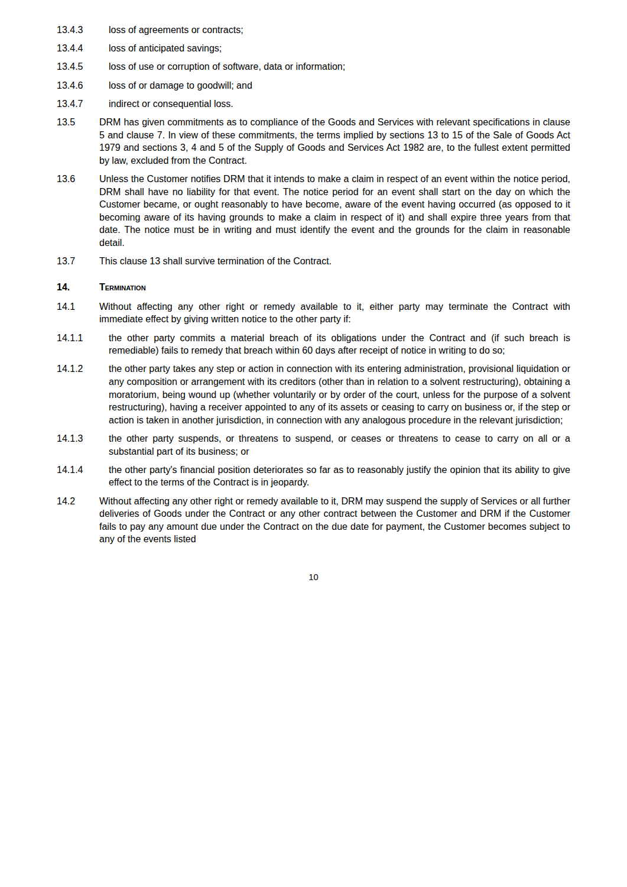13.4.3loss of agreements or contracts;
13.4.4loss of anticipated savings;
13.4.5loss of use or corruption of software, data or information;
13.4.6loss of or damage to goodwill; and
13.4.7indirect or consequential loss.
13.5 DRM has given commitments as to compliance of the Goods and Services with relevant specifications in clause 5 and clause 7. In view of these commitments, the terms implied by sections 13 to 15 of the Sale of Goods Act 1979 and sections 3, 4 and 5 of the Supply of Goods and Services Act 1982 are, to the fullest extent permitted by law, excluded from the Contract.
13.6 Unless the Customer notifies DRM that it intends to make a claim in respect of an event within the notice period, DRM shall have no liability for that event. The notice period for an event shall start on the day on which the Customer became, or ought reasonably to have become, aware of the event having occurred (as opposed to it becoming aware of its having grounds to make a claim in respect of it) and shall expire three years from that date. The notice must be in writing and must identify the event and the grounds for the claim in reasonable detail.
13.7 This clause 13 shall survive termination of the Contract.
14. Termination
14.1 Without affecting any other right or remedy available to it, either party may terminate the Contract with immediate effect by giving written notice to the other party if:
14.1.1the other party commits a material breach of its obligations under the Contract and (if such breach is remediable) fails to remedy that breach within 60 days after receipt of notice in writing to do so;
14.1.2the other party takes any step or action in connection with its entering administration, provisional liquidation or any composition or arrangement with its creditors (other than in relation to a solvent restructuring), obtaining a moratorium, being wound up (whether voluntarily or by order of the court, unless for the purpose of a solvent restructuring), having a receiver appointed to any of its assets or ceasing to carry on business or, if the step or action is taken in another jurisdiction, in connection with any analogous procedure in the relevant jurisdiction;
14.1.3the other party suspends, or threatens to suspend, or ceases or threatens to cease to carry on all or a substantial part of its business; or
14.1.4the other party's financial position deteriorates so far as to reasonably justify the opinion that its ability to give effect to the terms of the Contract is in jeopardy.
14.2 Without affecting any other right or remedy available to it, DRM may suspend the supply of Services or all further deliveries of Goods under the Contract or any other contract between the Customer and DRM if the Customer fails to pay any amount due under the Contract on the due date for payment, the Customer becomes subject to any of the events listed
10